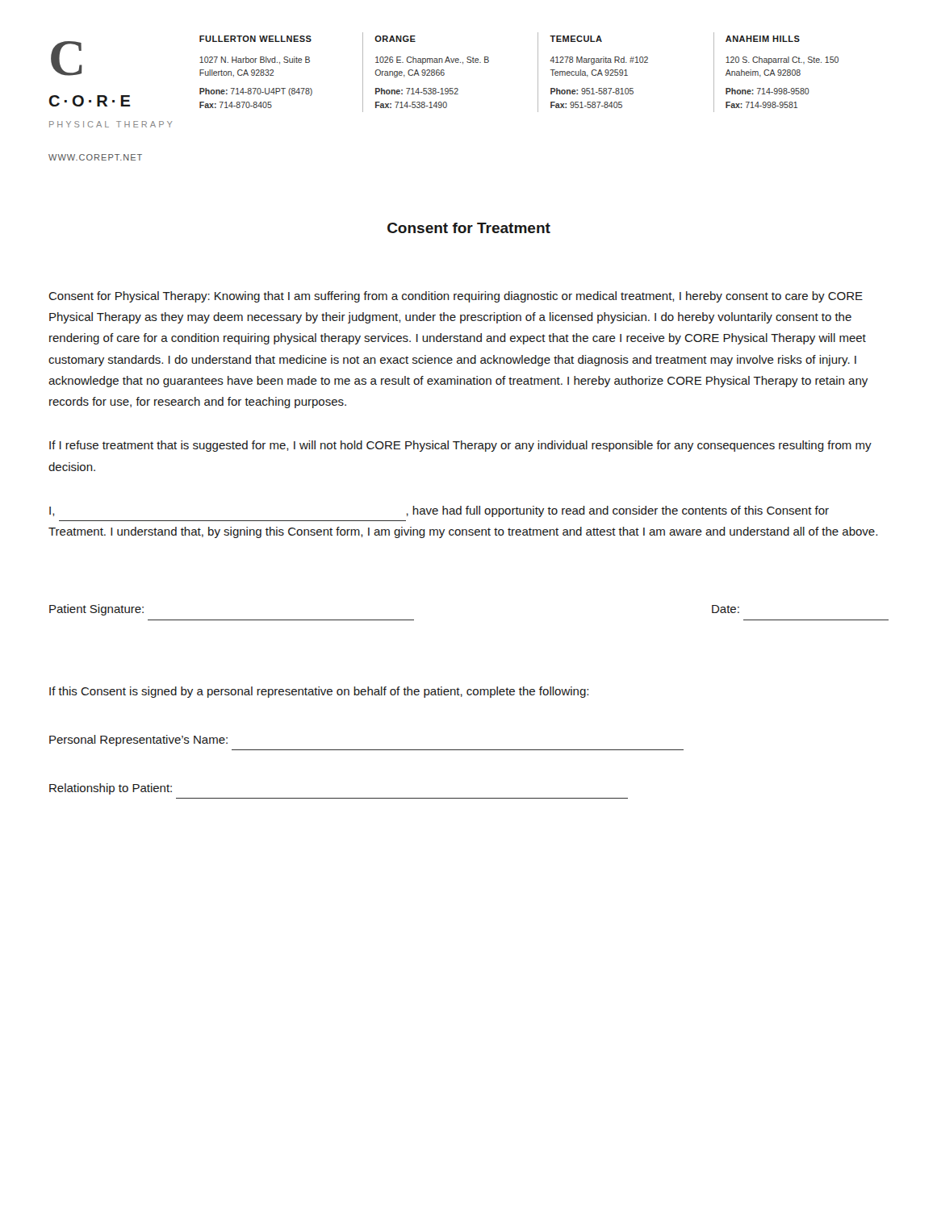C
C·O·R·E
PHYSICAL THERAPY
WWW.COREPT.NET
FULLERTON WELLNESS
1027 N. Harbor Blvd., Suite B
Fullerton, CA 92832
Phone: 714-870-U4PT (8478)
Fax: 714-870-8405
ORANGE
1026 E. Chapman Ave., Ste. B
Orange, CA 92866
Phone: 714-538-1952
Fax: 714-538-1490
TEMECULA
41278 Margarita Rd. #102
Temecula, CA 92591
Phone: 951-587-8105
Fax: 951-587-8405
ANAHEIM HILLS
120 S. Chaparral Ct., Ste. 150
Anaheim, CA 92808
Phone: 714-998-9580
Fax: 714-998-9581
Consent for Treatment
Consent for Physical Therapy: Knowing that I am suffering from a condition requiring diagnostic or medical treatment, I hereby consent to care by CORE Physical Therapy as they may deem necessary by their judgment, under the prescription of a licensed physician. I do hereby voluntarily consent to the rendering of care for a condition requiring physical therapy services. I understand and expect that the care I receive by CORE Physical Therapy will meet customary standards. I do understand that medicine is not an exact science and acknowledge that diagnosis and treatment may involve risks of injury. I acknowledge that no guarantees have been made to me as a result of examination of treatment. I hereby authorize CORE Physical Therapy to retain any records for use, for research and for teaching purposes.
If I refuse treatment that is suggested for me, I will not hold CORE Physical Therapy or any individual responsible for any consequences resulting from my decision.
I, , have had full opportunity to read and consider the contents of this Consent for Treatment. I understand that, by signing this Consent form, I am giving my consent to treatment and attest that I am aware and understand all of the above.
Patient Signature:
Date:
If this Consent is signed by a personal representative on behalf of the patient, complete the following:
Personal Representative’s Name:
Relationship to Patient: